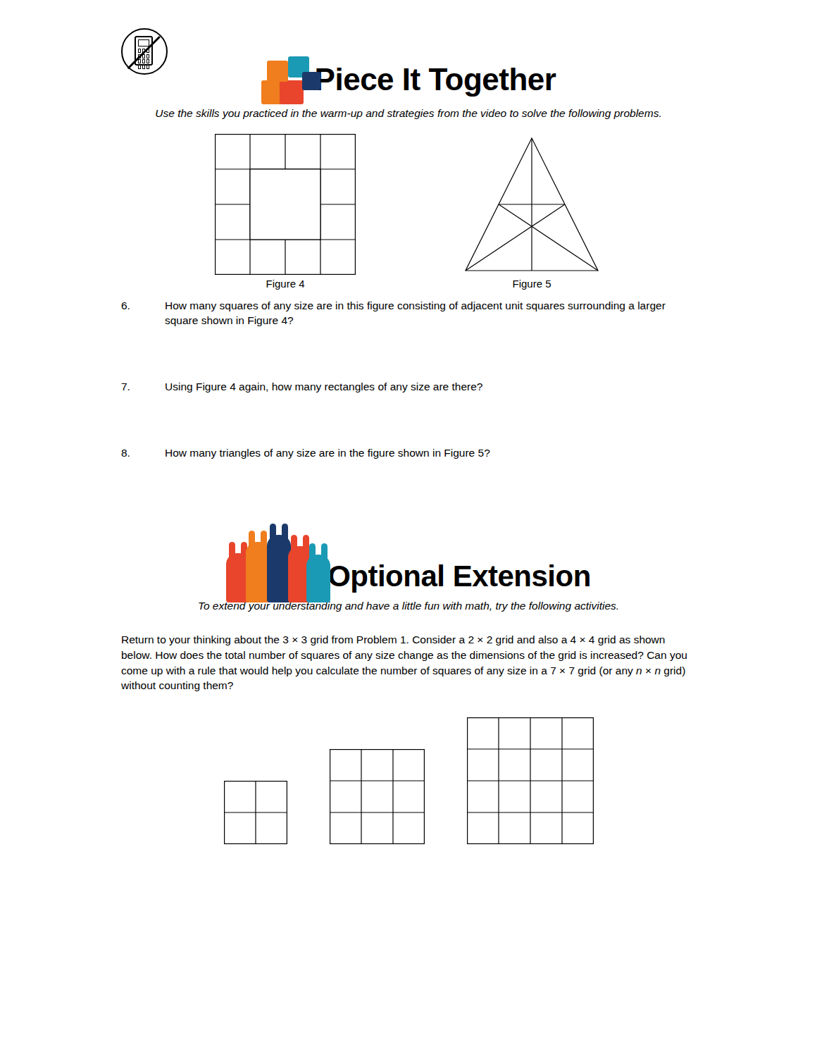Piece It Together
Use the skills you practiced in the warm-up and strategies from the video to solve the following problems.
Figure 4
Figure 5
6. How many squares of any size are in this figure consisting of adjacent unit squares surrounding a larger square shown in Figure 4?
7. Using Figure 4 again, how many rectangles of any size are there?
8. How many triangles of any size are in the figure shown in Figure 5?
Optional Extension
To extend your understanding and have a little fun with math, try the following activities.
Return to your thinking about the 3 × 3 grid from Problem 1. Consider a 2 × 2 grid and also a 4 × 4 grid as shown below. How does the total number of squares of any size change as the dimensions of the grid is increased? Can you come up with a rule that would help you calculate the number of squares of any size in a 7 × 7 grid (or any n × n grid) without counting them?